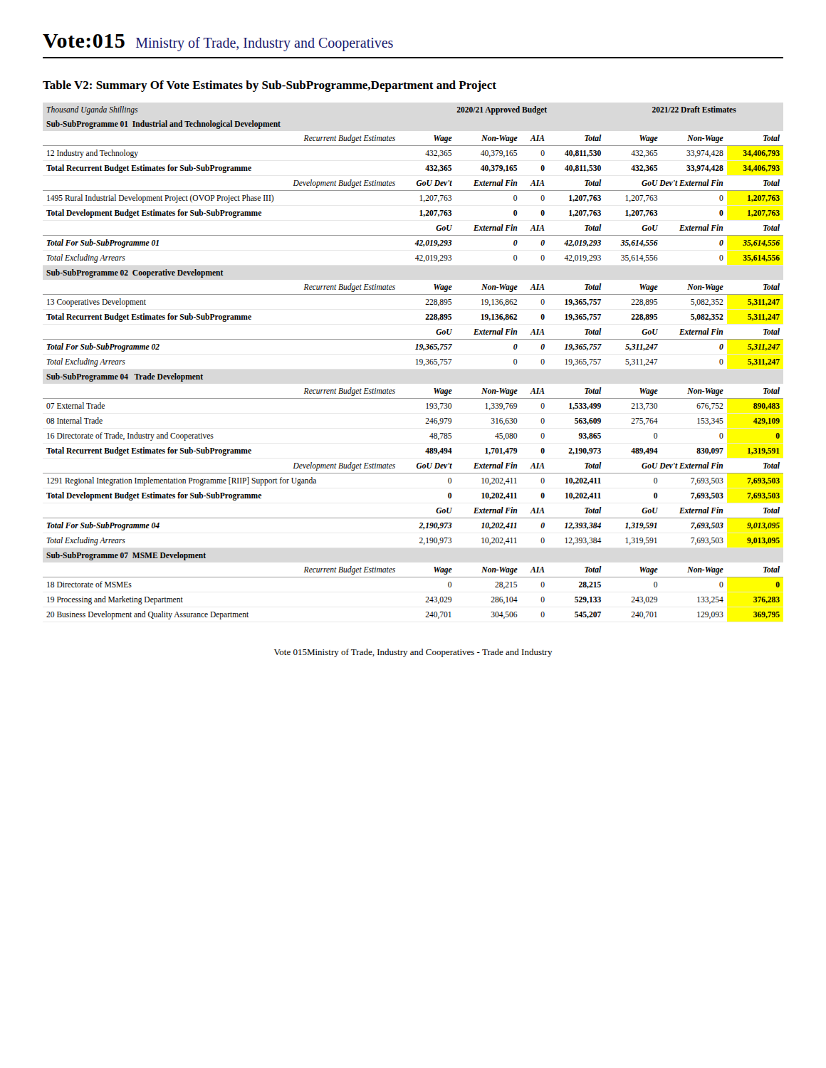Vote:015 Ministry of Trade, Industry and Cooperatives
Table V2: Summary Of Vote Estimates by Sub-SubProgramme,Department and Project
| Thousand Uganda Shillings | 2020/21 Approved Budget | 2021/22 Draft Estimates |
| --- | --- | --- |
| Sub-SubProgramme 01 Industrial and Technological Development |
| Recurrent Budget Estimates | Wage | Non-Wage | AIA | Total | Wage | Non-Wage | Total |
| 12 Industry and Technology | 432,365 | 40,379,165 | 0 | 40,811,530 | 432,365 | 33,974,428 | 34,406,793 |
| Total Recurrent Budget Estimates for Sub-SubProgramme | 432,365 | 40,379,165 | 0 | 40,811,530 | 432,365 | 33,974,428 | 34,406,793 |
| Development Budget Estimates | GoU Dev't | External Fin | AIA | Total | GoU Dev't External Fin | Total |
| 1495 Rural Industrial Development Project (OVOP Project Phase III) | 1,207,763 | 0 | 0 | 1,207,763 | 1,207,763 | 0 | 1,207,763 |
| Total Development Budget Estimates for Sub-SubProgramme | 1,207,763 | 0 | 0 | 1,207,763 | 1,207,763 | 0 | 1,207,763 |
| | GoU | External Fin | AIA | Total | GoU | External Fin | Total |
| Total For Sub-SubProgramme 01 | 42,019,293 | 0 | 0 | 42,019,293 | 35,614,556 | 0 | 35,614,556 |
| Total Excluding Arrears | 42,019,293 | 0 | 0 | 42,019,293 | 35,614,556 | 0 | 35,614,556 |
| Sub-SubProgramme 02 Cooperative Development |
| Recurrent Budget Estimates | Wage | Non-Wage | AIA | Total | Wage | Non-Wage | Total |
| 13 Cooperatives Development | 228,895 | 19,136,862 | 0 | 19,365,757 | 228,895 | 5,082,352 | 5,311,247 |
| Total Recurrent Budget Estimates for Sub-SubProgramme | 228,895 | 19,136,862 | 0 | 19,365,757 | 228,895 | 5,082,352 | 5,311,247 |
| | GoU | External Fin | AIA | Total | GoU | External Fin | Total |
| Total For Sub-SubProgramme 02 | 19,365,757 | 0 | 0 | 19,365,757 | 5,311,247 | 0 | 5,311,247 |
| Total Excluding Arrears | 19,365,757 | 0 | 0 | 19,365,757 | 5,311,247 | 0 | 5,311,247 |
| Sub-SubProgramme 04 Trade Development |
| Recurrent Budget Estimates | Wage | Non-Wage | AIA | Total | Wage | Non-Wage | Total |
| 07 External Trade | 193,730 | 1,339,769 | 0 | 1,533,499 | 213,730 | 676,752 | 890,483 |
| 08 Internal Trade | 246,979 | 316,630 | 0 | 563,609 | 275,764 | 153,345 | 429,109 |
| 16 Directorate of Trade, Industry and Cooperatives | 48,785 | 45,080 | 0 | 93,865 | 0 | 0 | 0 |
| Total Recurrent Budget Estimates for Sub-SubProgramme | 489,494 | 1,701,479 | 0 | 2,190,973 | 489,494 | 830,097 | 1,319,591 |
| Development Budget Estimates | GoU Dev't | External Fin | AIA | Total | GoU Dev't External Fin | Total |
| 1291 Regional Integration Implementation Programme [RIIP] Support for Uganda | 0 | 10,202,411 | 0 | 10,202,411 | 0 | 7,693,503 | 7,693,503 |
| Total Development Budget Estimates for Sub-SubProgramme | 0 | 10,202,411 | 0 | 10,202,411 | 0 | 7,693,503 | 7,693,503 |
| | GoU | External Fin | AIA | Total | GoU | External Fin | Total |
| Total For Sub-SubProgramme 04 | 2,190,973 | 10,202,411 | 0 | 12,393,384 | 1,319,591 | 7,693,503 | 9,013,095 |
| Total Excluding Arrears | 2,190,973 | 10,202,411 | 0 | 12,393,384 | 1,319,591 | 7,693,503 | 9,013,095 |
| Sub-SubProgramme 07 MSME Development |
| Recurrent Budget Estimates | Wage | Non-Wage | AIA | Total | Wage | Non-Wage | Total |
| 18 Directorate of MSMEs | 0 | 28,215 | 0 | 28,215 | 0 | 0 | 0 |
| 19 Processing and Marketing Department | 243,029 | 286,104 | 0 | 529,133 | 243,029 | 133,254 | 376,283 |
| 20 Business Development and Quality Assurance Department | 240,701 | 304,506 | 0 | 545,207 | 240,701 | 129,093 | 369,795 |
Vote 015Ministry of Trade, Industry and Cooperatives - Trade and Industry